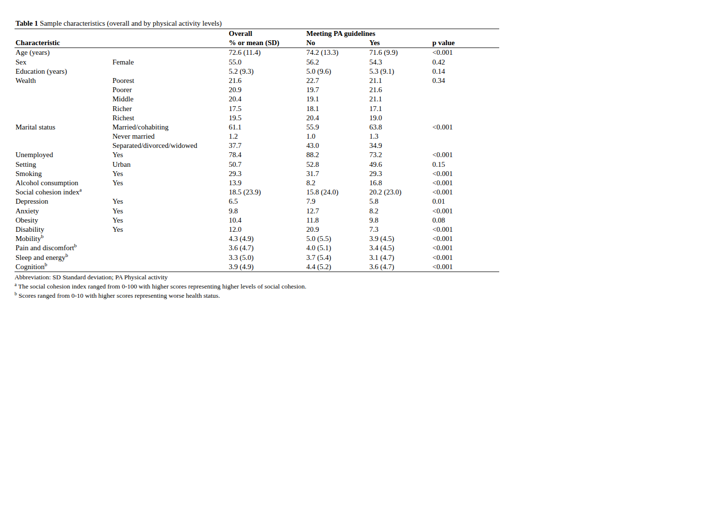Table 1 Sample characteristics (overall and by physical activity levels)
| | | Overall | Meeting PA guidelines |
| --- | --- | --- | --- |
| Characteristic | | % or mean (SD) | No | Yes | p value |
| Age (years) | | 72.6 (11.4) | 74.2 (13.3) | 71.6 (9.9) | <0.001 |
| Sex | Female | 55.0 | 56.2 | 54.3 | 0.42 |
| Education (years) | | 5.2 (9.3) | 5.0 (9.6) | 5.3 (9.1) | 0.14 |
| Wealth | Poorest | 21.6 | 22.7 | 21.1 | 0.34 |
| | Poorer | 20.9 | 19.7 | 21.6 | |
| | Middle | 20.4 | 19.1 | 21.1 | |
| | Richer | 17.5 | 18.1 | 17.1 | |
| | Richest | 19.5 | 20.4 | 19.0 | |
| Marital status | Married/cohabiting | 61.1 | 55.9 | 63.8 | <0.001 |
| | Never married | 1.2 | 1.0 | 1.3 | |
| | Separated/divorced/widowed | 37.7 | 43.0 | 34.9 | |
| Unemployed | Yes | 78.4 | 88.2 | 73.2 | <0.001 |
| Setting | Urban | 50.7 | 52.8 | 49.6 | 0.15 |
| Smoking | Yes | 29.3 | 31.7 | 29.3 | <0.001 |
| Alcohol consumption | Yes | 13.9 | 8.2 | 16.8 | <0.001 |
| Social cohesion index a | | 18.5 (23.9) | 15.8 (24.0) | 20.2 (23.0) | <0.001 |
| Depression | Yes | 6.5 | 7.9 | 5.8 | 0.01 |
| Anxiety | Yes | 9.8 | 12.7 | 8.2 | <0.001 |
| Obesity | Yes | 10.4 | 11.8 | 9.8 | 0.08 |
| Disability | Yes | 12.0 | 20.9 | 7.3 | <0.001 |
| Mobility b | | 4.3 (4.9) | 5.0 (5.5) | 3.9 (4.5) | <0.001 |
| Pain and discomfort b | | 3.6 (4.7) | 4.0 (5.1) | 3.4 (4.5) | <0.001 |
| Sleep and energy b | | 3.3 (5.0) | 3.7 (5.4) | 3.1 (4.7) | <0.001 |
| Cognition b | | 3.9 (4.9) | 4.4 (5.2) | 3.6 (4.7) | <0.001 |
Abbreviation: SD Standard deviation; PA Physical activity
a The social cohesion index ranged from 0-100 with higher scores representing higher levels of social cohesion.
b Scores ranged from 0-10 with higher scores representing worse health status.